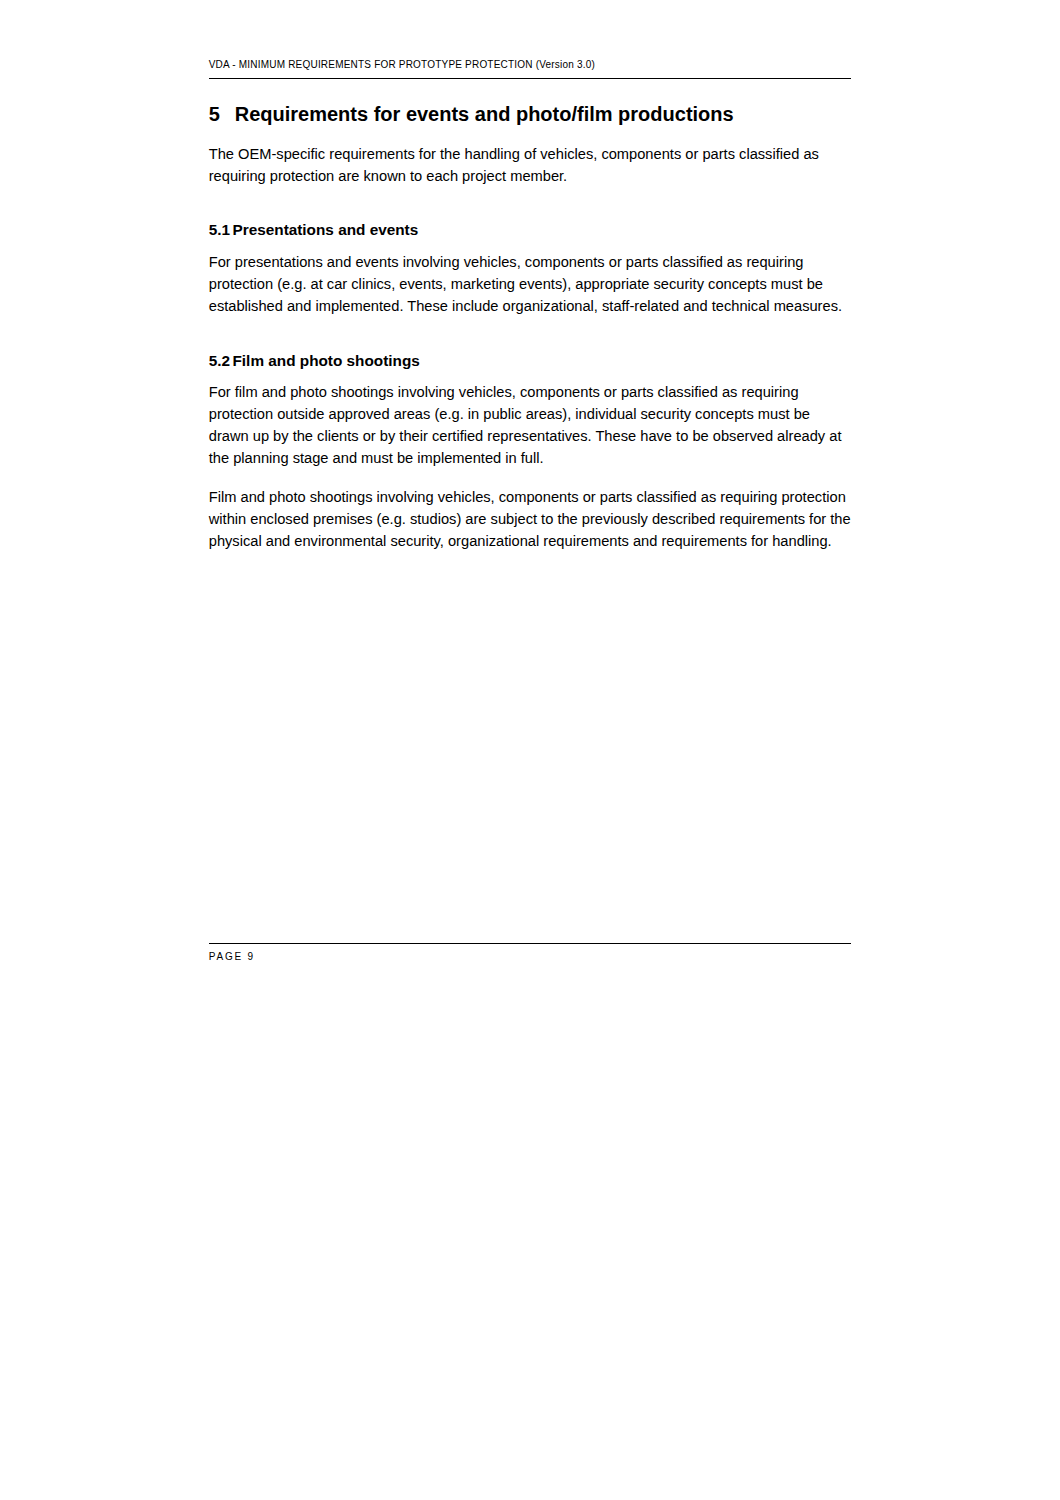VDA - MINIMUM REQUIREMENTS FOR PROTOTYPE PROTECTION (Version 3.0)
5 Requirements for events and photo/film productions
The OEM-specific requirements for the handling of vehicles, components or parts classified as requiring protection are known to each project member.
5.1 Presentations and events
For presentations and events involving vehicles, components or parts classified as requiring protection (e.g. at car clinics, events, marketing events), appropriate security concepts must be established and implemented. These include organizational, staff-related and technical measures.
5.2 Film and photo shootings
For film and photo shootings involving vehicles, components or parts classified as requiring protection outside approved areas (e.g. in public areas), individual security concepts must be drawn up by the clients or by their certified representatives. These have to be observed already at the planning stage and must be implemented in full.
Film and photo shootings involving vehicles, components or parts classified as requiring protection within enclosed premises (e.g. studios) are subject to the previously described requirements for the physical and environmental security, organizational requirements and requirements for handling.
PAGE 9